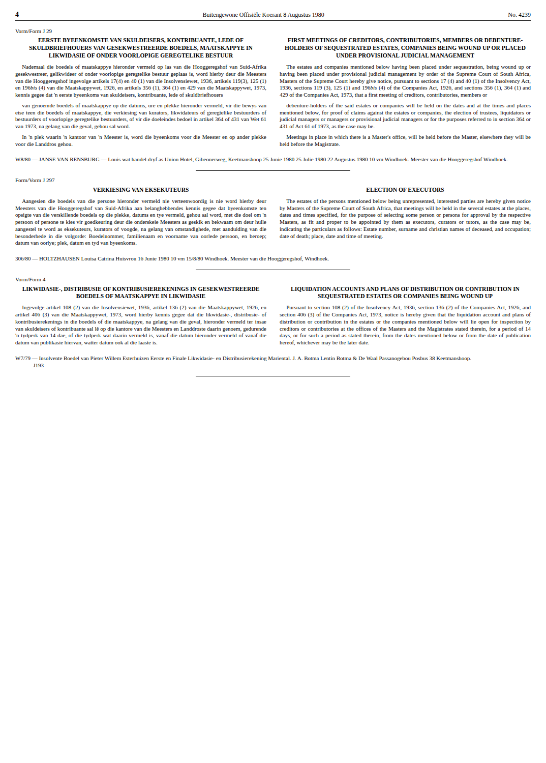4 Buitengewone Offisiële Koerant 8 Augustus 1980 No. 4239
Vorm/Form J 29
Eerste byeenkomste van skuldeisers, kontribuante, lede of skuldbriefhouers van gesekwestreerde boedels, maatskappye in likwidasie of onder voorlopige geregtelike bestuur
Nademaal die boedels of maatskappye hieronder vermeld op las van die Hooggeregshof van Suid-Afrika gesekwestreer, gelikwideer of onder voorlopige geregtelike bestuur geplaas is, word hierby deur die Meesters van die Hooggeregshof ingevolge artikels 17(4) en 40 (1) van die Insolvensiewet, 1936, artikels 119(3), 125 (1) en 196bis (4) van die Maatskappywet, 1926, en artikels 356 (1), 364 (1) en 429 van die Maatskappywet, 1973, kennis gegee dat 'n eerste byeenkoms van skuldeisers, kontribuante, lede of skuldbriefhouers
van genoemde boedels of maatskappye op die datums, ure en plekke hieronder vermeld, vir die bewys van eise teen die boedels of maatskappye, die verkiesing van kurators, likwidateurs of geregtelike bestuurders of bestuurders of voorlopige geregtelike bestuurders, of vir die doeleindes bedoel in artikel 364 of 431 van Wet 61 van 1973, na gelang van die geval, gehou sal word.
In 'n plek waarin 'n kantoor van 'n Meester is, word die byeenkoms voor die Meester en op ander plekke voor die Landdros gehou.
First meetings of creditors, contributories, members or debenture-holders of sequestrated estates, companies being wound up or placed under provisional judicial management
The estates and companies mentioned below having been placed under sequestration, being wound up or having been placed under provisional judicial management by order of the Supreme Court of South Africa, Masters of the Supreme Court hereby give notice, pursuant to sections 17 (4) and 40 (1) of the Insolvency Act, 1936, sections 119 (3), 125 (1) and 196bis (4) of the Companies Act, 1926, and sections 356 (1), 364 (1) and 429 of the Companies Act, 1973, that a first meeting of creditors, contributories, members or
debenture-holders of the said estates or companies will be held on the dates and at the times and places mentioned below, for proof of claims against the estates or companies, the election of trustees, liquidators or judicial managers or managers or provisional judicial managers or for the purposes referred to in section 364 or 431 of Act 61 of 1973, as the case may be.
Meetings in place in which there is a Master's office, will be held before the Master, elsewhere they will be held before the Magistrate.
W8/80 — JANSE VAN RENSBURG — Louis wat handel dryf as Union Hotel, Gibeonerweg, Keetmanshoop 25 Junie 1980 25 Julie 1980 22 Augustus 1980 10 vm Windhoek. Meester van die Hooggeregshof Windhoek.
Form/Vorm J 297
Verkiesing van eksekuteurs
Aangesien die boedels van die persone hieronder vermeld nie verteenwoordig is nie word hierby deur Meesters van die Hooggeregshof van Suid-Afrika aan belanghebbendes kennis gegee dat byeenkomste ten opsigte van die verskillende boedels op die plekke, datums en tye vermeld, gehou sal word, met die doel om 'n persoon of persone te kies vir goedkeuring deur die onderskeie Meesters as geskik en bekwaam om deur hulle aangestel te word as eksekuteurs, kurators of voogde, na gelang van omstandighede, met aanduiding van die besonderhede in die volgorde: Boedelnommer, familienaam en voorname van oorlede persoon, en beroep; datum van oorlye; plek, datum en tyd van byeenkoms.
Election of executors
The estates of the persons mentioned below being unrepresented, interested parties are hereby given notice by Masters of the Supreme Court of South Africa, that meetings will be held in the several estates at the places, dates and times specified, for the purpose of selecting some person or persons for approval by the respective Masters, as fit and proper to be appointed by them as executors, curators or tutors, as the case may be, indicating the particulars as follows: Estate number, surname and christian names of deceased, and occupation; date of death; place, date and time of meeting.
306/80 — HOLTZHAUSEN Louisa Catrina Huisvrou 16 Junie 1980 10 vm 15/8/80 Windhoek. Meester van die Hooggeregshof, Windhoek.
Vorm/Form 4
Likwidasie-, distribusie of kontribusierekenings in gesekwestreerde boedels of maatskappye in likwidasie
Ingevolge artikel 108 (2) van die Insolvensiewet, 1936, artikel 136 (2) van die Maatskappywet, 1926, en artikel 406 (3) van die Maatskappywet, 1973, word hierby kennis gegee dat die likwidasie-, distribusie- of kontribusierekenings in die boedels of die maatskappye, na gelang van die geval, hieronder vermeld ter insae van skuldeisers of kontribuante sal lê op die kantore van die Meesters en Landdroste daarin genoem, gedurende 'n tydperk van 14 dae, of die tydperk wat daarin vermeld is, vanaf die datum hieronder vermeld of vanaf die datum van publikasie hiervan, watter datum ook al die laaste is.
Liquidation accounts and plans of distribution or contribution in sequestrated estates or companies being wound up
Pursuant to section 108 (2) of the Insolvency Act, 1936, section 136 (2) of the Companies Act, 1926, and section 406 (3) of the Companies Act, 1973, notice is hereby given that the liquidation account and plans of distribution or contribution in the estates or the companies mentioned below will lie open for inspection by creditors or contributories at the offices of the Masters and the Magistrates stated therein, for a period of 14 days, or for such a period as stated therein, from the dates mentioned below or from the date of publication hereof, whichever may be the later date.
W7/79 — Insolvente Boedel van Pieter Willem Esterhuizen Eerste en Finale Likwidasie- en Distribusierekening Mariental. J. A. Botma Lentin Botma & De Waal Passanogebou Posbus 38 Keetmanshoop.
J193